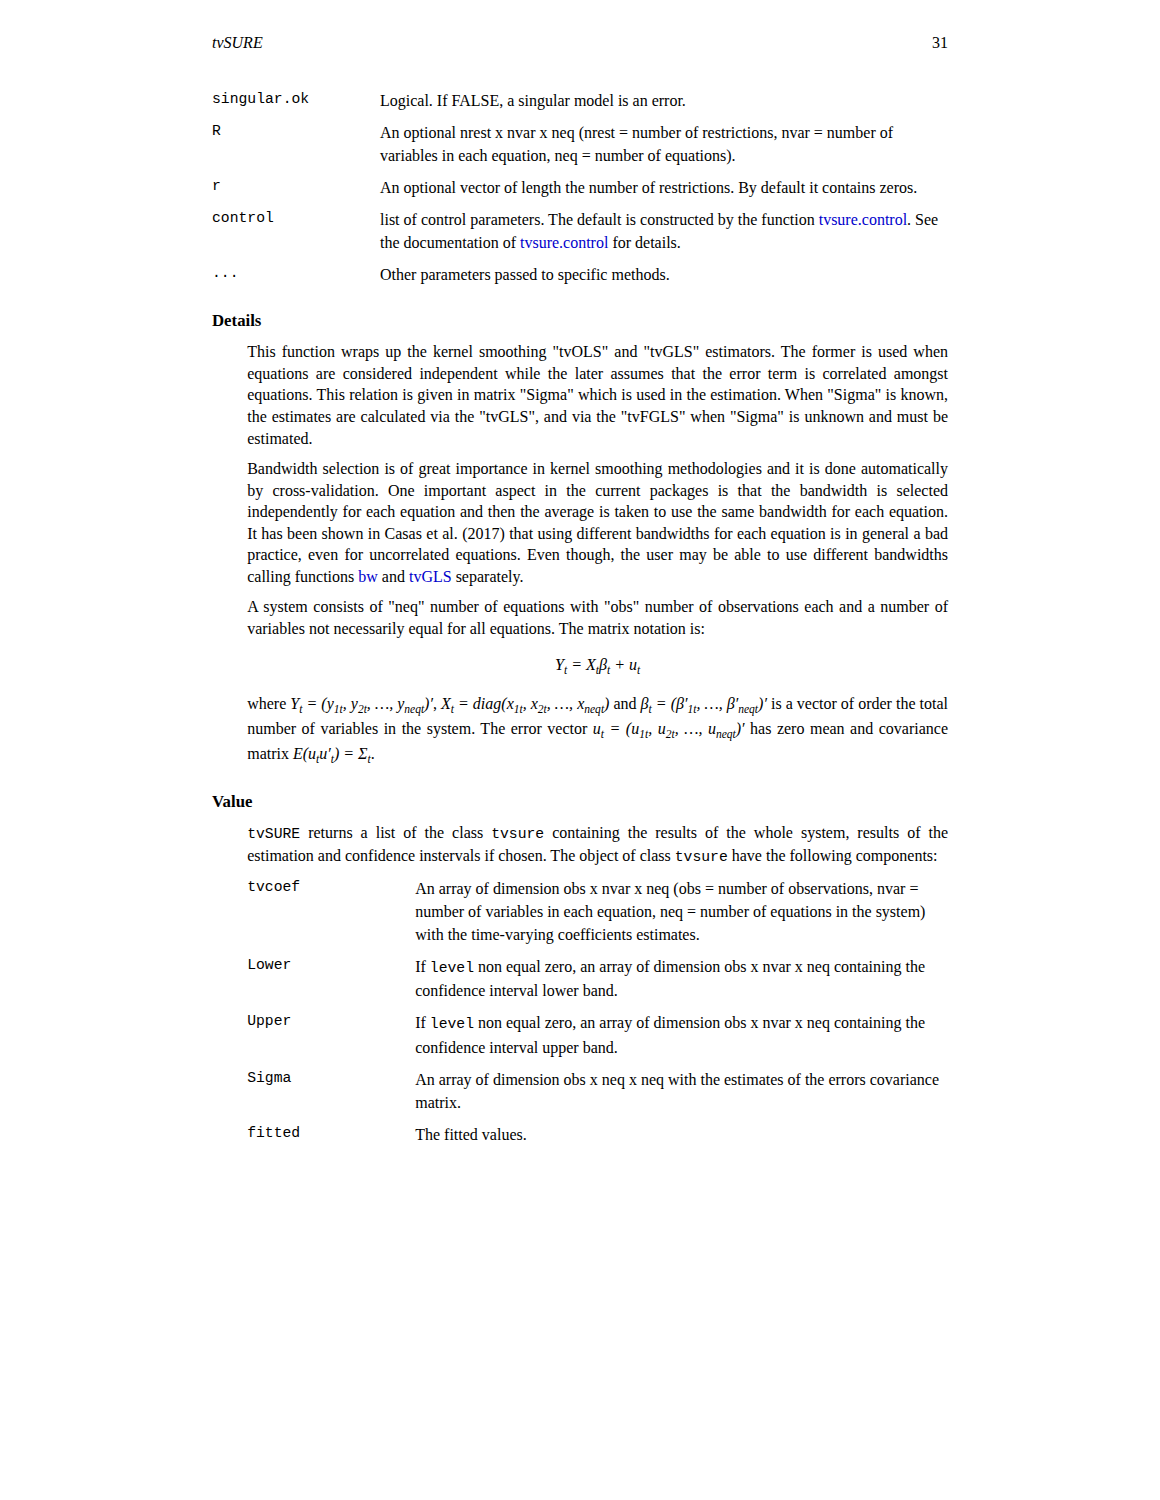tvSURE 31
singular.ok
Logical. If FALSE, a singular model is an error.
R
An optional nrest x nvar x neq (nrest = number of restrictions, nvar = number of variables in each equation, neq = number of equations).
r
An optional vector of length the number of restrictions. By default it contains zeros.
control
list of control parameters. The default is constructed by the function tvsure.control. See the documentation of tvsure.control for details.
...
Other parameters passed to specific methods.
Details
This function wraps up the kernel smoothing "tvOLS" and "tvGLS" estimators. The former is used when equations are considered independent while the later assumes that the error term is correlated amongst equations. This relation is given in matrix "Sigma" which is used in the estimation. When "Sigma" is known, the estimates are calculated via the "tvGLS", and via the "tvFGLS" when "Sigma" is unknown and must be estimated.
Bandwidth selection is of great importance in kernel smoothing methodologies and it is done automatically by cross-validation. One important aspect in the current packages is that the bandwidth is selected independently for each equation and then the average is taken to use the same bandwidth for each equation. It has been shown in Casas et al. (2017) that using different bandwidths for each equation is in general a bad practice, even for uncorrelated equations. Even though, the user may be able to use different bandwidths calling functions bw and tvGLS separately.
A system consists of "neq" number of equations with "obs" number of observations each and a number of variables not necessarily equal for all equations. The matrix notation is:
Yt = Xtβt + ut
where Yt = (y1t, y2t, …, yneqt)′, Xt = diag(x1t, x2t, …, xneqt) and βt = (β′1t, …, β′neqt)′ is a vector of order the total number of variables in the system. The error vector ut = (u1t, u2t, …, uneqt)′ has zero mean and covariance matrix E(utu′t) = Σt.
Value
tvSURE returns a list of the class tvsure containing the results of the whole system, results of the estimation and confidence instervals if chosen. The object of class tvsure have the following components:
tvcoef
An array of dimension obs x nvar x neq (obs = number of observations, nvar = number of variables in each equation, neq = number of equations in the system) with the time-varying coefficients estimates.
Lower
If level non equal zero, an array of dimension obs x nvar x neq containing the confidence interval lower band.
Upper
If level non equal zero, an array of dimension obs x nvar x neq containing the confidence interval upper band.
Sigma
An array of dimension obs x neq x neq with the estimates of the errors covariance matrix.
fitted
The fitted values.